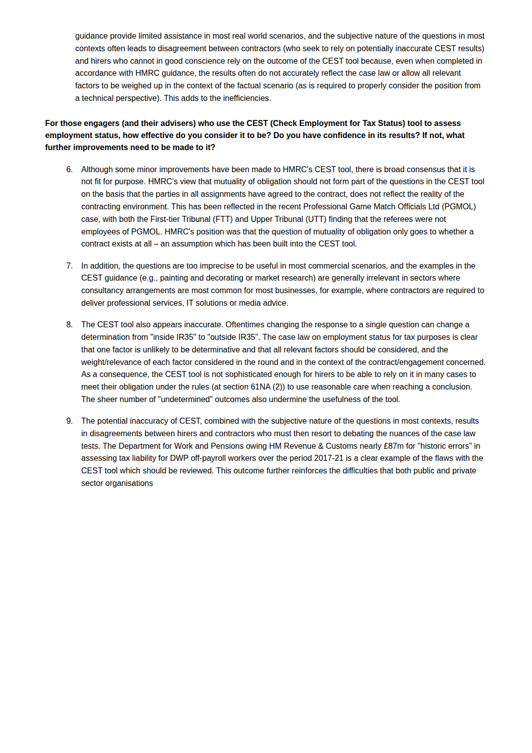guidance provide limited assistance in most real world scenarios, and the subjective nature of the questions in most contexts often leads to disagreement between contractors (who seek to rely on potentially inaccurate CEST results) and hirers who cannot in good conscience rely on the outcome of the CEST tool because, even when completed in accordance with HMRC guidance, the results often do not accurately reflect the case law or allow all relevant factors to be weighed up in the context of the factual scenario (as is required to properly consider the position from a technical perspective). This adds to the inefficiencies.
For those engagers (and their advisers) who use the CEST (Check Employment for Tax Status) tool to assess employment status, how effective do you consider it to be? Do you have confidence in its results? If not, what further improvements need to be made to it?
Although some minor improvements have been made to HMRC's CEST tool, there is broad consensus that it is not fit for purpose. HMRC's view that mutuality of obligation should not form part of the questions in the CEST tool on the basis that the parties in all assignments have agreed to the contract, does not reflect the reality of the contracting environment. This has been reflected in the recent Professional Game Match Officials Ltd (PGMOL) case, with both the First-tier Tribunal (FTT) and Upper Tribunal (UTT) finding that the referees were not employees of PGMOL. HMRC's position was that the question of mutuality of obligation only goes to whether a contract exists at all – an assumption which has been built into the CEST tool.
In addition, the questions are too imprecise to be useful in most commercial scenarios, and the examples in the CEST guidance (e.g., painting and decorating or market research) are generally irrelevant in sectors where consultancy arrangements are most common for most businesses, for example, where contractors are required to deliver professional services, IT solutions or media advice.
The CEST tool also appears inaccurate. Oftentimes changing the response to a single question can change a determination from "inside IR35" to "outside IR35". The case law on employment status for tax purposes is clear that one factor is unlikely to be determinative and that all relevant factors should be considered, and the weight/relevance of each factor considered in the round and in the context of the contract/engagement concerned. As a consequence, the CEST tool is not sophisticated enough for hirers to be able to rely on it in many cases to meet their obligation under the rules (at section 61NA (2)) to use reasonable care when reaching a conclusion. The sheer number of "undetermined" outcomes also undermine the usefulness of the tool.
The potential inaccuracy of CEST, combined with the subjective nature of the questions in most contexts, results in disagreements between hirers and contractors who must then resort to debating the nuances of the case law tests. The Department for Work and Pensions owing HM Revenue & Customs nearly £87m for "historic errors" in assessing tax liability for DWP off-payroll workers over the period 2017-21 is a clear example of the flaws with the CEST tool which should be reviewed. This outcome further reinforces the difficulties that both public and private sector organisations